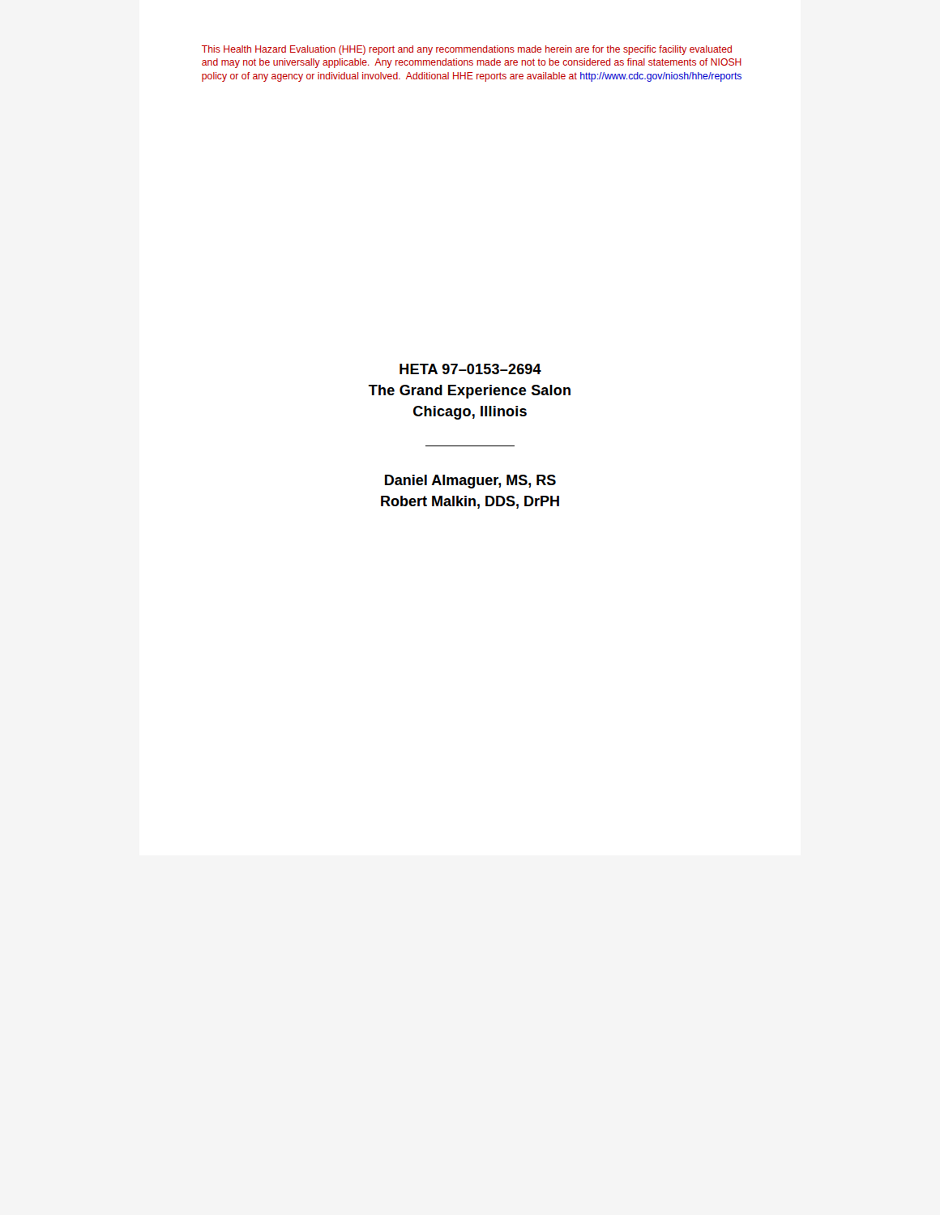This Health Hazard Evaluation (HHE) report and any recommendations made herein are for the specific facility evaluated and may not be universally applicable. Any recommendations made are not to be considered as final statements of NIOSH policy or of any agency or individual involved. Additional HHE reports are available at http://www.cdc.gov/niosh/hhe/reports
HETA 97–0153–2694
The Grand Experience Salon
Chicago, Illinois
Daniel Almaguer, MS, RS
Robert Malkin, DDS, DrPH